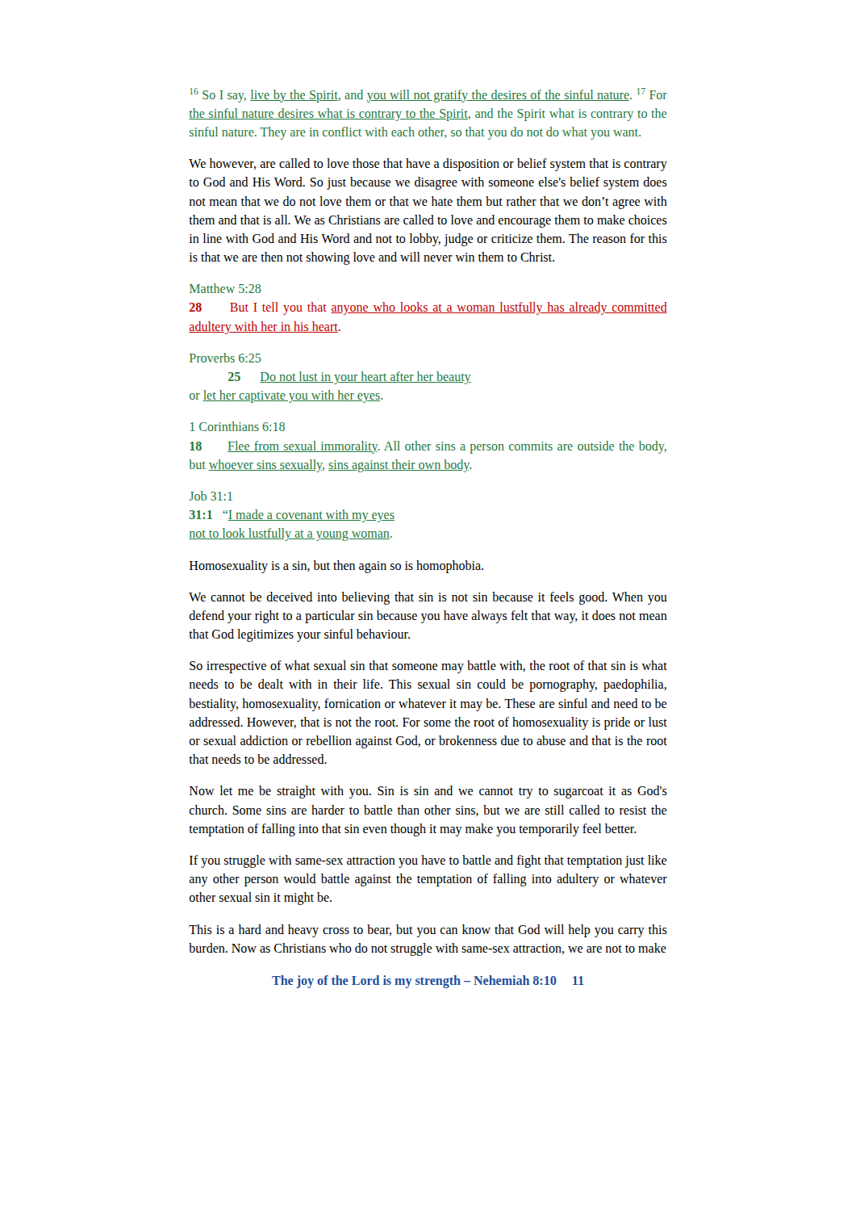16 So I say, live by the Spirit, and you will not gratify the desires of the sinful nature. 17 For the sinful nature desires what is contrary to the Spirit, and the Spirit what is contrary to the sinful nature. They are in conflict with each other, so that you do not do what you want.
We however, are called to love those that have a disposition or belief system that is contrary to God and His Word. So just because we disagree with someone else's belief system does not mean that we do not love them or that we hate them but rather that we don’t agree with them and that is all. We as Christians are called to love and encourage them to make choices in line with God and His Word and not to lobby, judge or criticize them. The reason for this is that we are then not showing love and will never win them to Christ.
Matthew 5:28
28 But I tell you that anyone who looks at a woman lustfully has already committed adultery with her in his heart.
Proverbs 6:25
25 Do not lust in your heart after her beauty or let her captivate you with her eyes.
1 Corinthians 6:18
18 Flee from sexual immorality. All other sins a person commits are outside the body, but whoever sins sexually, sins against their own body.
Job 31:1
31:1 “I made a covenant with my eyes not to look lustfully at a young woman.
Homosexuality is a sin, but then again so is homophobia.
We cannot be deceived into believing that sin is not sin because it feels good. When you defend your right to a particular sin because you have always felt that way, it does not mean that God legitimizes your sinful behaviour.
So irrespective of what sexual sin that someone may battle with, the root of that sin is what needs to be dealt with in their life. This sexual sin could be pornography, paedophilia, bestiality, homosexuality, fornication or whatever it may be. These are sinful and need to be addressed. However, that is not the root. For some the root of homosexuality is pride or lust or sexual addiction or rebellion against God, or brokenness due to abuse and that is the root that needs to be addressed.
Now let me be straight with you. Sin is sin and we cannot try to sugarcoat it as God's church. Some sins are harder to battle than other sins, but we are still called to resist the temptation of falling into that sin even though it may make you temporarily feel better.
If you struggle with same-sex attraction you have to battle and fight that temptation just like any other person would battle against the temptation of falling into adultery or whatever other sexual sin it might be.
This is a hard and heavy cross to bear, but you can know that God will help you carry this burden. Now as Christians who do not struggle with same-sex attraction, we are not to make
The joy of the Lord is my strength – Nehemiah 8:1011